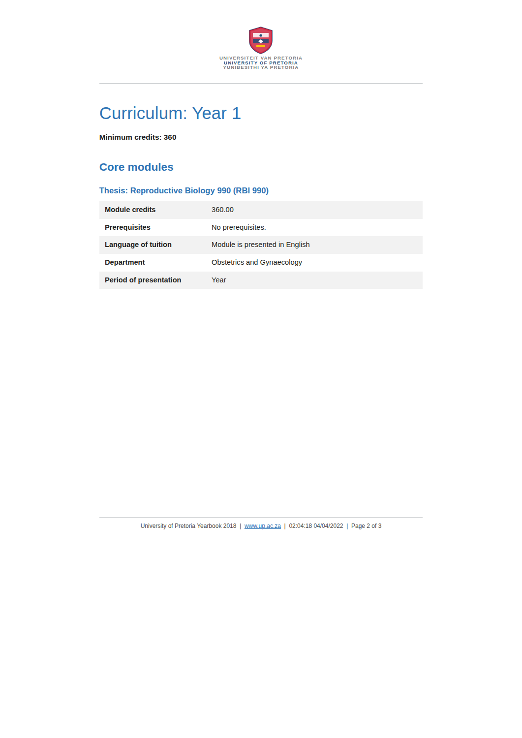Universiteit van Pretoria University of Pretoria Yunibesithi ya Pretoria
Curriculum: Year 1
Minimum credits: 360
Core modules
Thesis: Reproductive Biology 990 (RBI 990)
| Module credits | 360.00 |
| Prerequisites | No prerequisites. |
| Language of tuition | Module is presented in English |
| Department | Obstetrics and Gynaecology |
| Period of presentation | Year |
University of Pretoria Yearbook 2018 | www.up.ac.za | 02:04:18 04/04/2022 | Page 2 of 3